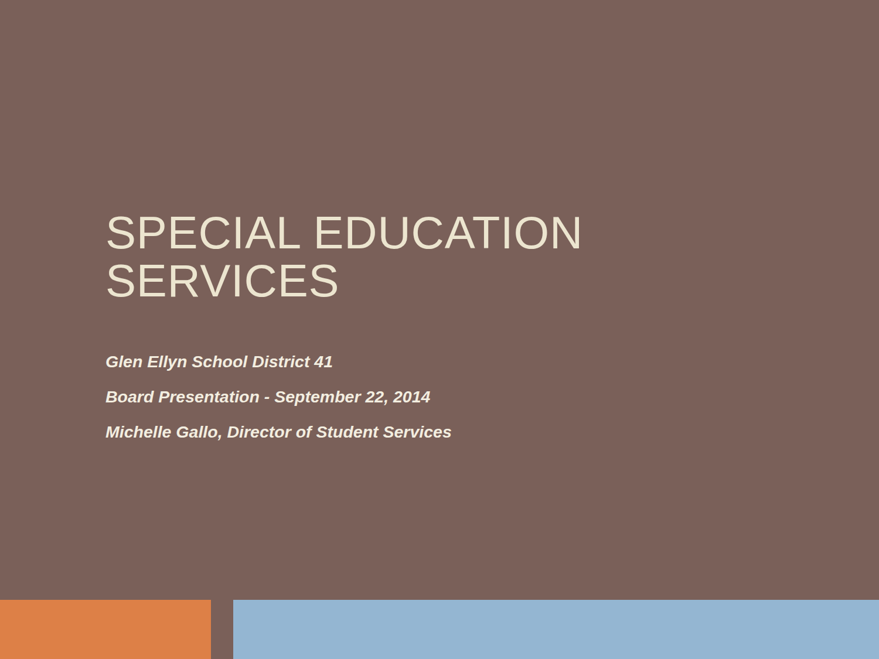Special Education Services
Glen Ellyn School District 41
Board Presentation - September 22, 2014
Michelle Gallo, Director of Student Services